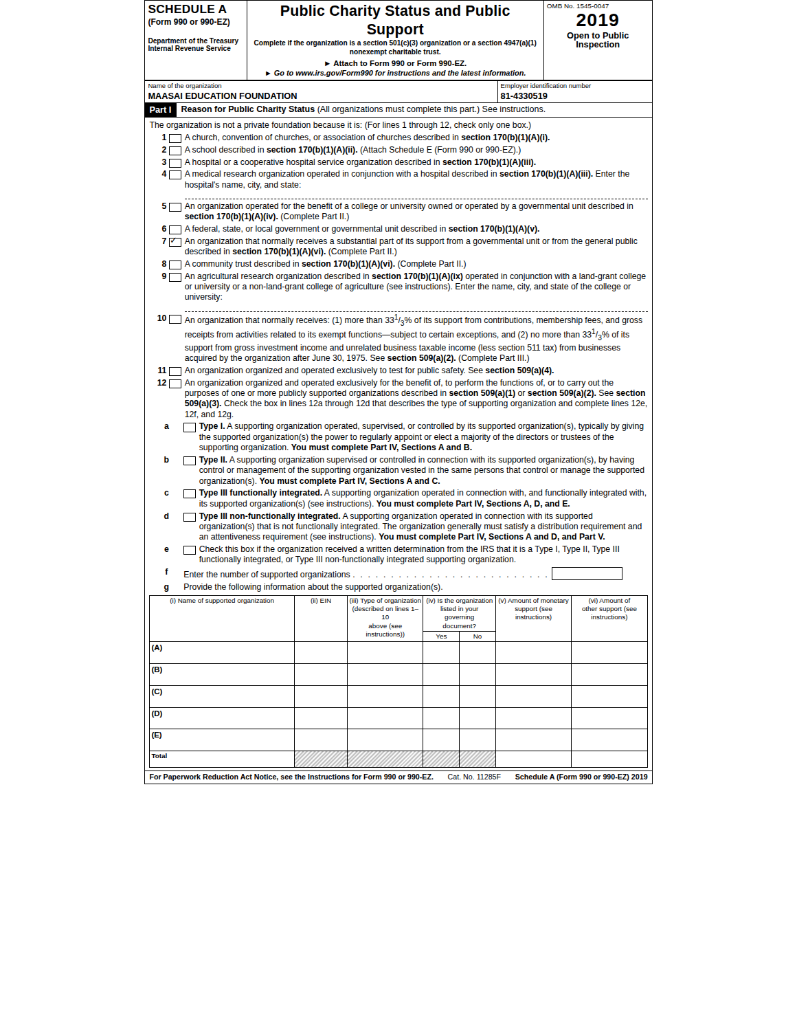| SCHEDULE A (Form 990 or 990-EZ) Department of the Treasury Internal Revenue Service | Public Charity Status and Public Support Complete if the organization is a section 501(c)(3) organization or a section 4947(a)(1) nonexempt charitable trust. ► Attach to Form 990 or Form 990-EZ. ► Go to www.irs.gov/Form990 for instructions and the latest information. | OMB No. 1545-0047 2019 Open to Public Inspection |
| Name of the organization MAASAI EDUCATION FOUNDATION | Employer identification number 81-4330519 |
Part I
Reason for Public Charity Status (All organizations must complete this part.) See instructions.
The organization is not a private foundation because it is: (For lines 1 through 12, check only one box.)
1 A church, convention of churches, or association of churches described in section 170(b)(1)(A)(i).
2 A school described in section 170(b)(1)(A)(ii). (Attach Schedule E (Form 990 or 990-EZ).)
3 A hospital or a cooperative hospital service organization described in section 170(b)(1)(A)(iii).
4 A medical research organization operated in conjunction with a hospital described in section 170(b)(1)(A)(iii). Enter the hospital's name, city, and state:
5 An organization operated for the benefit of a college or university owned or operated by a governmental unit described in section 170(b)(1)(A)(iv). (Complete Part II.)
6 A federal, state, or local government or governmental unit described in section 170(b)(1)(A)(v).
7 An organization that normally receives a substantial part of its support from a governmental unit or from the general public described in section 170(b)(1)(A)(vi). (Complete Part II.)
8 A community trust described in section 170(b)(1)(A)(vi). (Complete Part II.)
9 An agricultural research organization described in section 170(b)(1)(A)(ix) operated in conjunction with a land-grant college or university or a non-land-grant college of agriculture (see instructions). Enter the name, city, and state of the college or university:
10 An organization that normally receives: (1) more than 331/3% of its support from contributions, membership fees, and gross receipts from activities related to its exempt functions—subject to certain exceptions, and (2) no more than 331/3% of its support from gross investment income and unrelated business taxable income (less section 511 tax) from businesses acquired by the organization after June 30, 1975. See section 509(a)(2). (Complete Part III.)
11 An organization organized and operated exclusively to test for public safety. See section 509(a)(4).
12 An organization organized and operated exclusively for the benefit of, to perform the functions of, or to carry out the purposes of one or more publicly supported organizations described in section 509(a)(1) or section 509(a)(2). See section 509(a)(3). Check the box in lines 12a through 12d that describes the type of supporting organization and complete lines 12e, 12f, and 12g.
a Type I. A supporting organization operated, supervised, or controlled by its supported organization(s), typically by giving the supported organization(s) the power to regularly appoint or elect a majority of the directors or trustees of the supporting organization. You must complete Part IV, Sections A and B.
b Type II. A supporting organization supervised or controlled in connection with its supported organization(s), by having control or management of the supporting organization vested in the same persons that control or manage the supported organization(s). You must complete Part IV, Sections A and C.
c Type III functionally integrated. A supporting organization operated in connection with, and functionally integrated with, its supported organization(s) (see instructions). You must complete Part IV, Sections A, D, and E.
d Type III non-functionally integrated. A supporting organization operated in connection with its supported organization(s) that is not functionally integrated. The organization generally must satisfy a distribution requirement and an attentiveness requirement (see instructions). You must complete Part IV, Sections A and D, and Part V.
e Check this box if the organization received a written determination from the IRS that it is a Type I, Type II, Type III functionally integrated, or Type III non-functionally integrated supporting organization.
f Enter the number of supported organizations . . . . . . . . . . . . . . . . . . . . . . . . . .
g Provide the following information about the supported organization(s).
| (i) Name of supported organization | (ii) EIN | (iii) Type of organization (described on lines 1–10 above (see instructions)) | (iv) Is the organization listed in your governing document? | (v) Amount of monetary support (see instructions) | (vi) Amount of other support (see instructions) |
| --- | --- | --- | --- | --- | --- |
| Yes | No |
| (A) | | | | | | |
| (B) | | | | | | |
| (C) | | | | | | |
| (D) | | | | | | |
| (E) | | | | | | |
| Total | | | | | | |
For Paperwork Reduction Act Notice, see the Instructions for Form 990 or 990-EZ.
Cat. No. 11285F
Schedule A (Form 990 or 990-EZ) 2019